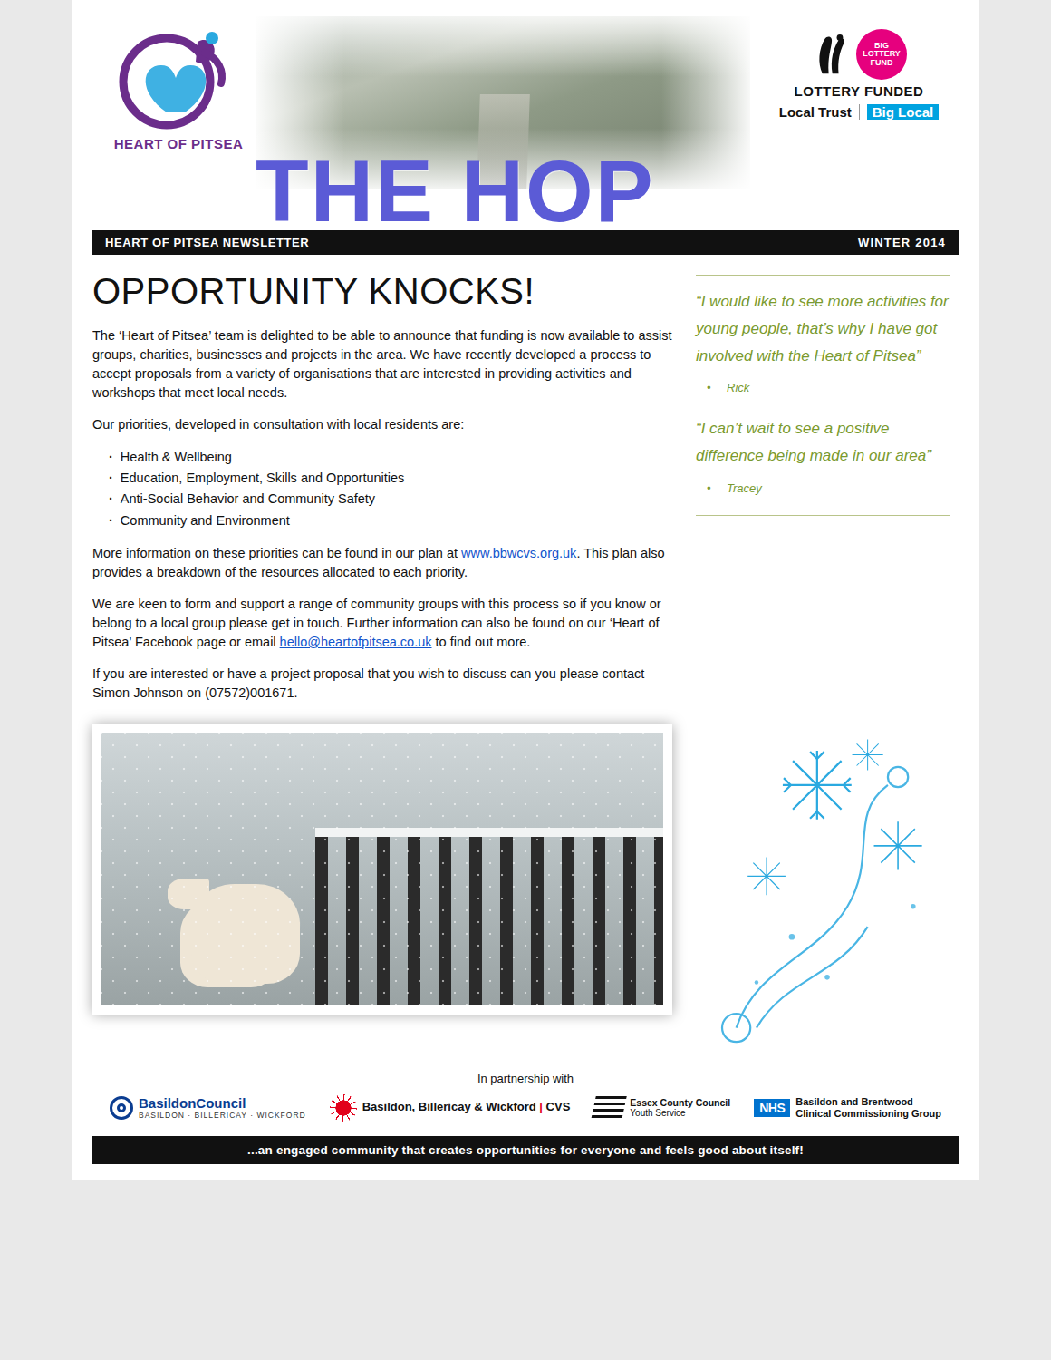HEART OF PITSEA
THE HOP
BIG
LOTTERY
FUND
LOTTERY FUNDED
Local Trust Big Local
HEART OF PITSEA NEWSLETTER WINTER 2014
OPPORTUNITY KNOCKS!
The ‘Heart of Pitsea’ team is delighted to be able to announce that funding is now available to assist groups, charities, businesses and projects in the area. We have recently developed a process to accept proposals from a variety of organisations that are interested in providing activities and workshops that meet local needs.
Our priorities, developed in consultation with local residents are:
Health & Wellbeing
Education, Employment, Skills and Opportunities
Anti-Social Behavior and Community Safety
Community and Environment
More information on these priorities can be found in our plan at www.bbwcvs.org.uk. This plan also provides a breakdown of the resources allocated to each priority.
We are keen to form and support a range of community groups with this process so if you know or belong to a local group please get in touch. Further information can also be found on our ‘Heart of Pitsea’ Facebook page or email hello@heartofpitsea.co.uk to find out more.
If you are interested or have a project proposal that you wish to discuss can you please contact Simon Johnson on (07572)001671.
“I would like to see more activities for young people, that’s why I have got involved with the Heart of Pitsea” Rick
“I can’t wait to see a positive difference being made in our area” Tracey
In partnership with
BasildonCouncil
BASILDON · BILLERICAY · WICKFORD
Basildon, Billericay & Wickford | CVS
Essex County Council Youth Service
NHS
Basildon and Brentwood
Clinical Commissioning Group
...an engaged community that creates opportunities for everyone and feels good about itself!